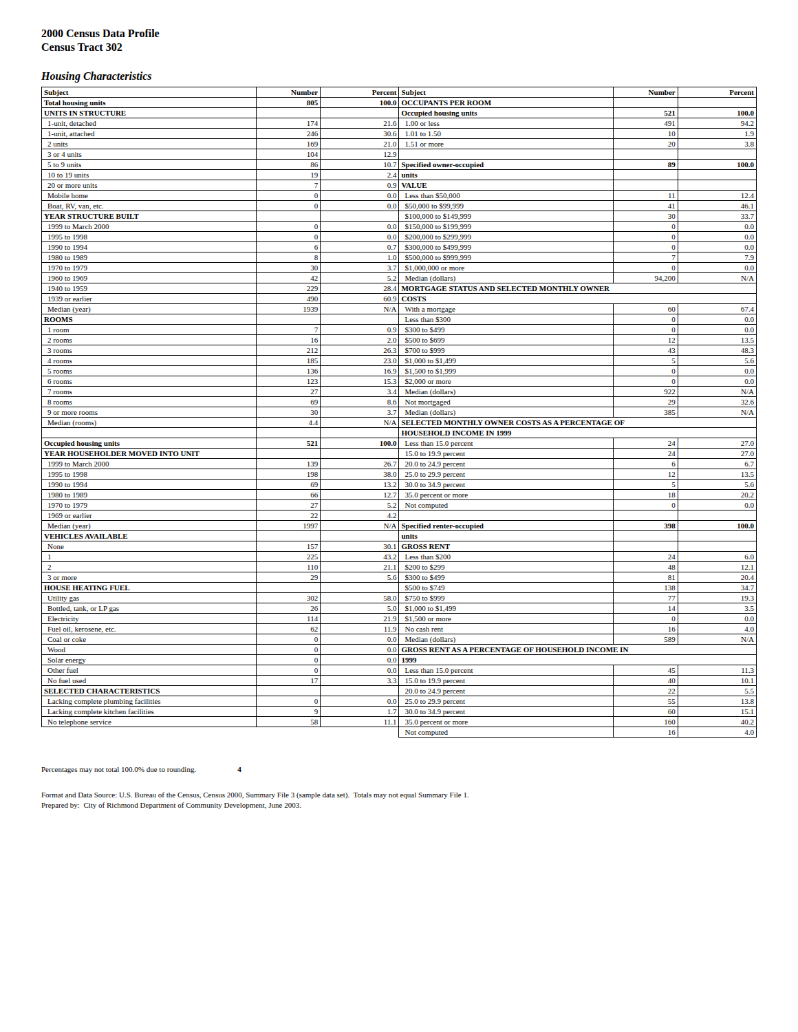2000 Census Data Profile
Census Tract 302
Housing Characteristics
| Subject | Number | Percent | Subject | Number | Percent |
| --- | --- | --- | --- | --- | --- |
| Total housing units | 805 | 100.0 | OCCUPANTS PER ROOM | | |
| UNITS IN STRUCTURE | | | Occupied housing units | 521 | 100.0 |
| 1-unit, detached | 174 | 21.6 | 1.00 or less | 491 | 94.2 |
| 1-unit, attached | 246 | 30.6 | 1.01 to 1.50 | 10 | 1.9 |
| 2 units | 169 | 21.0 | 1.51 or more | 20 | 3.8 |
| 3 or 4 units | 104 | 12.9 | | | |
| 5 to 9 units | 86 | 10.7 | Specified owner-occupied | 89 | 100.0 |
| 10 to 19 units | 19 | 2.4 | units | | |
| 20 or more units | 7 | 0.9 | VALUE | | |
| Mobile home | 0 | 0.0 | Less than $50,000 | 11 | 12.4 |
| Boat, RV, van, etc. | 0 | 0.0 | $50,000 to $99,999 | 41 | 46.1 |
| YEAR STRUCTURE BUILT | | | $100,000 to $149,999 | 30 | 33.7 |
| 1999 to March 2000 | 0 | 0.0 | $150,000 to $199,999 | 0 | 0.0 |
| 1995 to 1998 | 0 | 0.0 | $200,000 to $299,999 | 0 | 0.0 |
| 1990 to 1994 | 6 | 0.7 | $300,000 to $499,999 | 0 | 0.0 |
| 1980 to 1989 | 8 | 1.0 | $500,000 to $999,999 | 7 | 7.9 |
| 1970 to 1979 | 30 | 3.7 | $1,000,000 or more | 0 | 0.0 |
| 1960 to 1969 | 42 | 5.2 | Median (dollars) | 94,200 | N/A |
| 1940 to 1959 | 229 | 28.4 | MORTGAGE STATUS AND SELECTED MONTHLY OWNER |
| 1939 or earlier | 490 | 60.9 | COSTS |
| Median (year) | 1939 | N/A | With a mortgage | 60 | 67.4 |
| ROOMS | | | Less than $300 | 0 | 0.0 |
| 1 room | 7 | 0.9 | $300 to $499 | 0 | 0.0 |
| 2 rooms | 16 | 2.0 | $500 to $699 | 12 | 13.5 |
| 3 rooms | 212 | 26.3 | $700 to $999 | 43 | 48.3 |
| 4 rooms | 185 | 23.0 | $1,000 to $1,499 | 5 | 5.6 |
| 5 rooms | 136 | 16.9 | $1,500 to $1,999 | 0 | 0.0 |
| 6 rooms | 123 | 15.3 | $2,000 or more | 0 | 0.0 |
| 7 rooms | 27 | 3.4 | Median (dollars) | 922 | N/A |
| 8 rooms | 69 | 8.6 | Not mortgaged | 29 | 32.6 |
| 9 or more rooms | 30 | 3.7 | Median (dollars) | 385 | N/A |
| Median (rooms) | 4.4 | N/A | SELECTED MONTHLY OWNER COSTS AS A PERCENTAGE OF |
| | | | HOUSEHOLD INCOME IN 1999 |
| Occupied housing units | 521 | 100.0 | Less than 15.0 percent | 24 | 27.0 |
| YEAR HOUSEHOLDER MOVED INTO UNIT | | | 15.0 to 19.9 percent | 24 | 27.0 |
| 1999 to March 2000 | 139 | 26.7 | 20.0 to 24.9 percent | 6 | 6.7 |
| 1995 to 1998 | 198 | 38.0 | 25.0 to 29.9 percent | 12 | 13.5 |
| 1990 to 1994 | 69 | 13.2 | 30.0 to 34.9 percent | 5 | 5.6 |
| 1980 to 1989 | 66 | 12.7 | 35.0 percent or more | 18 | 20.2 |
| 1970 to 1979 | 27 | 5.2 | Not computed | 0 | 0.0 |
| 1969 or earlier | 22 | 4.2 | | | |
| Median (year) | 1997 | N/A | Specified renter-occupied | 398 | 100.0 |
| VEHICLES AVAILABLE | | | units | | |
| None | 157 | 30.1 | GROSS RENT | | |
| 1 | 225 | 43.2 | Less than $200 | 24 | 6.0 |
| 2 | 110 | 21.1 | $200 to $299 | 48 | 12.1 |
| 3 or more | 29 | 5.6 | $300 to $499 | 81 | 20.4 |
| HOUSE HEATING FUEL | | | $500 to $749 | 138 | 34.7 |
| Utility gas | 302 | 58.0 | $750 to $999 | 77 | 19.3 |
| Bottled, tank, or LP gas | 26 | 5.0 | $1,000 to $1,499 | 14 | 3.5 |
| Electricity | 114 | 21.9 | $1,500 or more | 0 | 0.0 |
| Fuel oil, kerosene, etc. | 62 | 11.9 | No cash rent | 16 | 4.0 |
| Coal or coke | 0 | 0.0 | Median (dollars) | 589 | N/A |
| Wood | 0 | 0.0 | GROSS RENT AS A PERCENTAGE OF HOUSEHOLD INCOME IN |
| Solar energy | 0 | 0.0 | 1999 |
| Other fuel | 0 | 0.0 | Less than 15.0 percent | 45 | 11.3 |
| No fuel used | 17 | 3.3 | 15.0 to 19.9 percent | 40 | 10.1 |
| SELECTED CHARACTERISTICS | | | 20.0 to 24.9 percent | 22 | 5.5 |
| Lacking complete plumbing facilities | 0 | 0.0 | 25.0 to 29.9 percent | 55 | 13.8 |
| Lacking complete kitchen facilities | 9 | 1.7 | 30.0 to 34.9 percent | 60 | 15.1 |
| No telephone service | 58 | 11.1 | 35.0 percent or more | 160 | 40.2 |
| | | | Not computed | 16 | 4.0 |
Percentages may not total 100.0% due to rounding. 4
Format and Data Source: U.S. Bureau of the Census, Census 2000, Summary File 3 (sample data set). Totals may not equal Summary File 1.
Prepared by: City of Richmond Department of Community Development, June 2003.